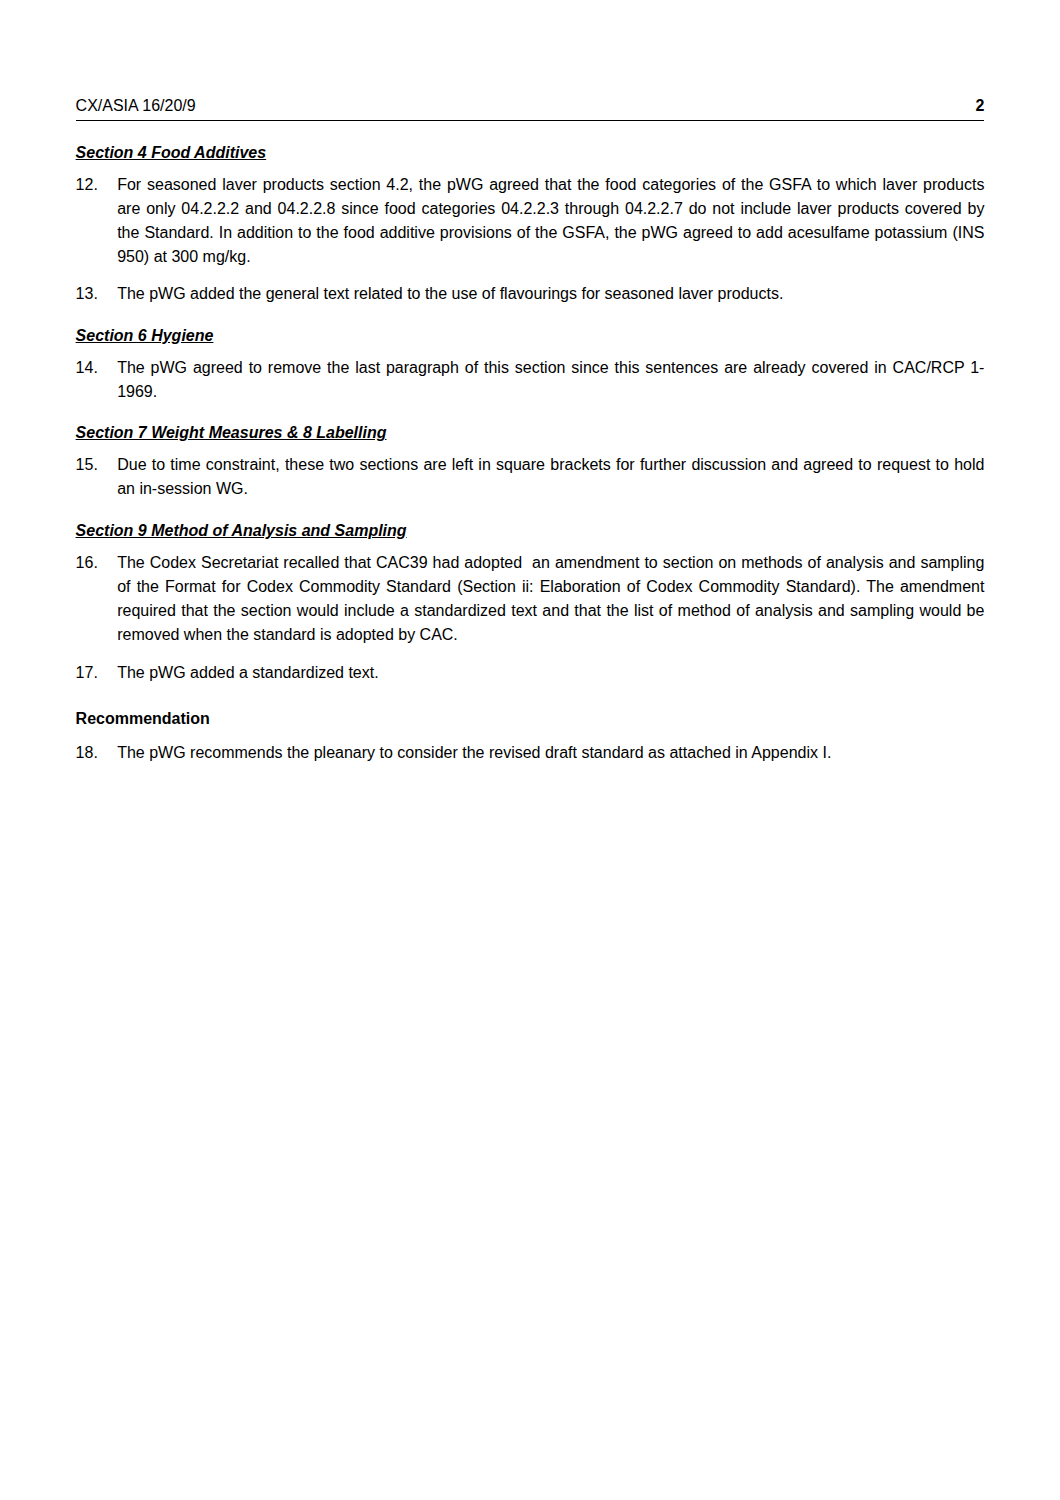CX/ASIA 16/20/9 2
Section 4 Food Additives
12. For seasoned laver products section 4.2, the pWG agreed that the food categories of the GSFA to which laver products are only 04.2.2.2 and 04.2.2.8 since food categories 04.2.2.3 through 04.2.2.7 do not include laver products covered by the Standard. In addition to the food additive provisions of the GSFA, the pWG agreed to add acesulfame potassium (INS 950) at 300 mg/kg.
13. The pWG added the general text related to the use of flavourings for seasoned laver products.
Section 6 Hygiene
14. The pWG agreed to remove the last paragraph of this section since this sentences are already covered in CAC/RCP 1-1969.
Section 7 Weight Measures & 8 Labelling
15. Due to time constraint, these two sections are left in square brackets for further discussion and agreed to request to hold an in-session WG.
Section 9 Method of Analysis and Sampling
16. The Codex Secretariat recalled that CAC39 had adopted an amendment to section on methods of analysis and sampling of the Format for Codex Commodity Standard (Section ii: Elaboration of Codex Commodity Standard). The amendment required that the section would include a standardized text and that the list of method of analysis and sampling would be removed when the standard is adopted by CAC.
17. The pWG added a standardized text.
Recommendation
18. The pWG recommends the pleanary to consider the revised draft standard as attached in Appendix I.